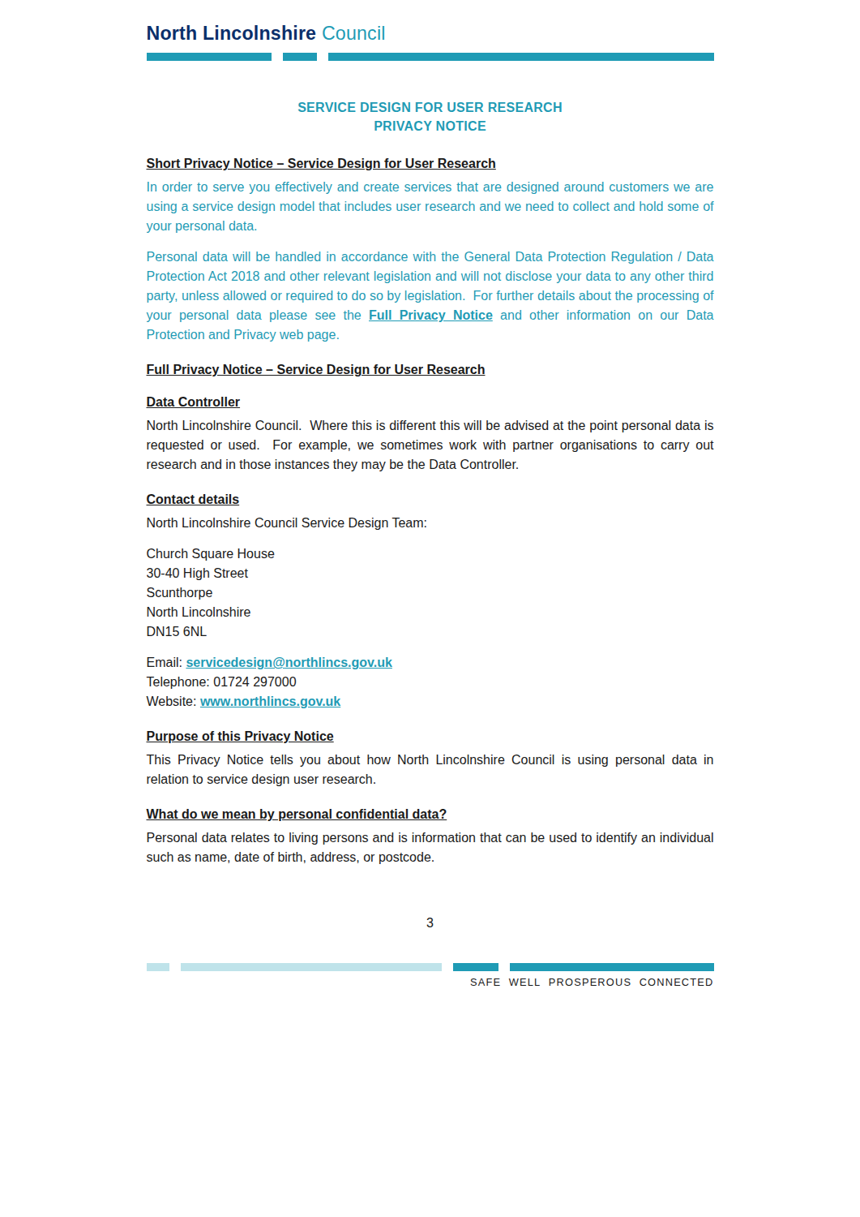North Lincolnshire Council
SERVICE DESIGN FOR USER RESEARCH
PRIVACY NOTICE
Short Privacy Notice – Service Design for User Research
In order to serve you effectively and create services that are designed around customers we are using a service design model that includes user research and we need to collect and hold some of your personal data.
Personal data will be handled in accordance with the General Data Protection Regulation / Data Protection Act 2018 and other relevant legislation and will not disclose your data to any other third party, unless allowed or required to do so by legislation. For further details about the processing of your personal data please see the Full Privacy Notice and other information on our Data Protection and Privacy web page.
Full Privacy Notice – Service Design for User Research
Data Controller
North Lincolnshire Council. Where this is different this will be advised at the point personal data is requested or used. For example, we sometimes work with partner organisations to carry out research and in those instances they may be the Data Controller.
Contact details
North Lincolnshire Council Service Design Team:
Church Square House
30-40 High Street
Scunthorpe
North Lincolnshire
DN15 6NL
Email: servicedesign@northlincs.gov.uk
Telephone: 01724 297000
Website: www.northlincs.gov.uk
Purpose of this Privacy Notice
This Privacy Notice tells you about how North Lincolnshire Council is using personal data in relation to service design user research.
What do we mean by personal confidential data?
Personal data relates to living persons and is information that can be used to identify an individual such as name, date of birth, address, or postcode.
3
SAFE WELL PROSPEROUS CONNECTED